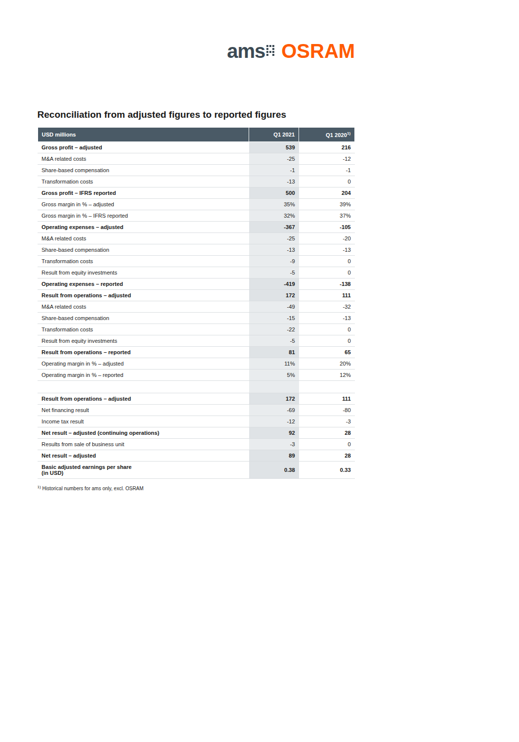ams
OSRAM
Reconciliation from adjusted figures to reported figures
| USD millions | Q1 2021 | Q1 2020 1) |
| --- | --- | --- |
| Gross profit – adjusted | 539 | 216 |
| M&A related costs | -25 | -12 |
| Share-based compensation | -1 | -1 |
| Transformation costs | -13 | 0 |
| Gross profit – IFRS reported | 500 | 204 |
| Gross margin in % – adjusted | 35% | 39% |
| Gross margin in % – IFRS reported | 32% | 37% |
| Operating expenses – adjusted | -367 | -105 |
| M&A related costs | -25 | -20 |
| Share-based compensation | -13 | -13 |
| Transformation costs | -9 | 0 |
| Result from equity investments | -5 | 0 |
| Operating expenses – reported | -419 | -138 |
| Result from operations – adjusted | 172 | 111 |
| M&A related costs | -49 | -32 |
| Share-based compensation | -15 | -13 |
| Transformation costs | -22 | 0 |
| Result from equity investments | -5 | 0 |
| Result from operations – reported | 81 | 65 |
| Operating margin in % – adjusted | 11% | 20% |
| Operating margin in % – reported | 5% | 12% |
| Result from operations – adjusted | 172 | 111 |
| Net financing result | -69 | -80 |
| Income tax result | -12 | -3 |
| Net result – adjusted (continuing operations) | 92 | 28 |
| Results from sale of business unit | -3 | 0 |
| Net result – adjusted | 89 | 28 |
| Basic adjusted earnings per share (in USD) | 0.38 | 0.33 |
1) Historical numbers for ams only, excl. OSRAM